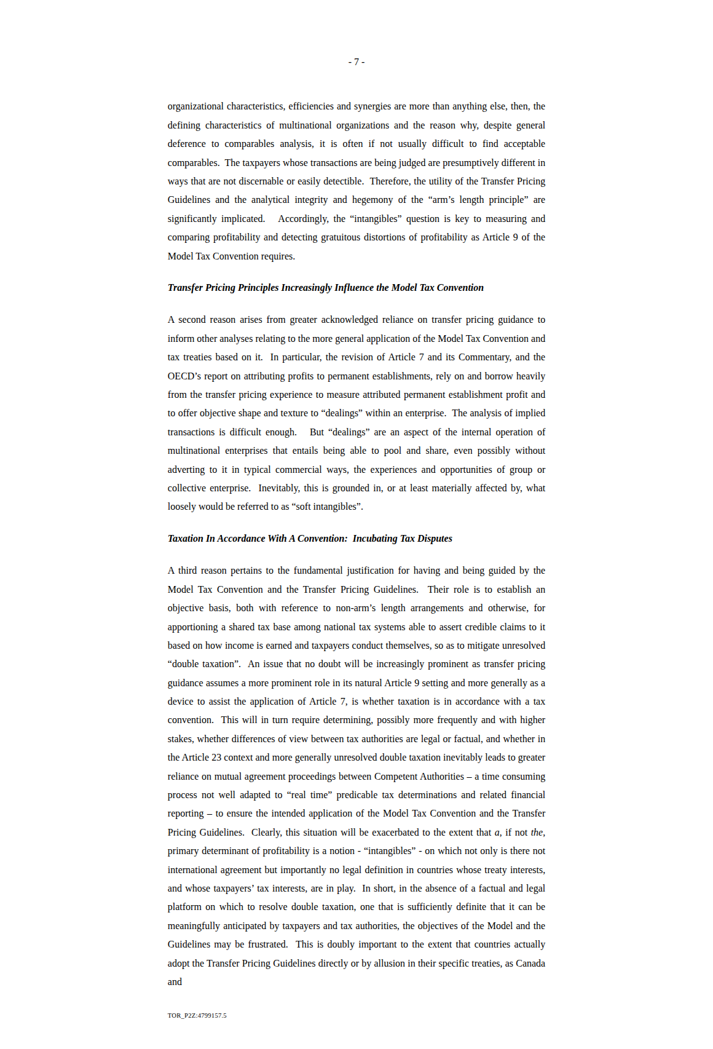- 7 -
organizational characteristics, efficiencies and synergies are more than anything else, then, the defining characteristics of multinational organizations and the reason why, despite general deference to comparables analysis, it is often if not usually difficult to find acceptable comparables. The taxpayers whose transactions are being judged are presumptively different in ways that are not discernable or easily detectible. Therefore, the utility of the Transfer Pricing Guidelines and the analytical integrity and hegemony of the “arm’s length principle” are significantly implicated. Accordingly, the “intangibles” question is key to measuring and comparing profitability and detecting gratuitous distortions of profitability as Article 9 of the Model Tax Convention requires.
Transfer Pricing Principles Increasingly Influence the Model Tax Convention
A second reason arises from greater acknowledged reliance on transfer pricing guidance to inform other analyses relating to the more general application of the Model Tax Convention and tax treaties based on it. In particular, the revision of Article 7 and its Commentary, and the OECD’s report on attributing profits to permanent establishments, rely on and borrow heavily from the transfer pricing experience to measure attributed permanent establishment profit and to offer objective shape and texture to “dealings” within an enterprise. The analysis of implied transactions is difficult enough. But “dealings” are an aspect of the internal operation of multinational enterprises that entails being able to pool and share, even possibly without adverting to it in typical commercial ways, the experiences and opportunities of group or collective enterprise. Inevitably, this is grounded in, or at least materially affected by, what loosely would be referred to as “soft intangibles”.
Taxation In Accordance With A Convention: Incubating Tax Disputes
A third reason pertains to the fundamental justification for having and being guided by the Model Tax Convention and the Transfer Pricing Guidelines. Their role is to establish an objective basis, both with reference to non-arm’s length arrangements and otherwise, for apportioning a shared tax base among national tax systems able to assert credible claims to it based on how income is earned and taxpayers conduct themselves, so as to mitigate unresolved “double taxation”. An issue that no doubt will be increasingly prominent as transfer pricing guidance assumes a more prominent role in its natural Article 9 setting and more generally as a device to assist the application of Article 7, is whether taxation is in accordance with a tax convention. This will in turn require determining, possibly more frequently and with higher stakes, whether differences of view between tax authorities are legal or factual, and whether in the Article 23 context and more generally unresolved double taxation inevitably leads to greater reliance on mutual agreement proceedings between Competent Authorities – a time consuming process not well adapted to “real time” predicable tax determinations and related financial reporting – to ensure the intended application of the Model Tax Convention and the Transfer Pricing Guidelines. Clearly, this situation will be exacerbated to the extent that a, if not the, primary determinant of profitability is a notion - “intangibles” - on which not only is there not international agreement but importantly no legal definition in countries whose treaty interests, and whose taxpayers’ tax interests, are in play. In short, in the absence of a factual and legal platform on which to resolve double taxation, one that is sufficiently definite that it can be meaningfully anticipated by taxpayers and tax authorities, the objectives of the Model and the Guidelines may be frustrated. This is doubly important to the extent that countries actually adopt the Transfer Pricing Guidelines directly or by allusion in their specific treaties, as Canada and
TOR_P2Z:4799157.5